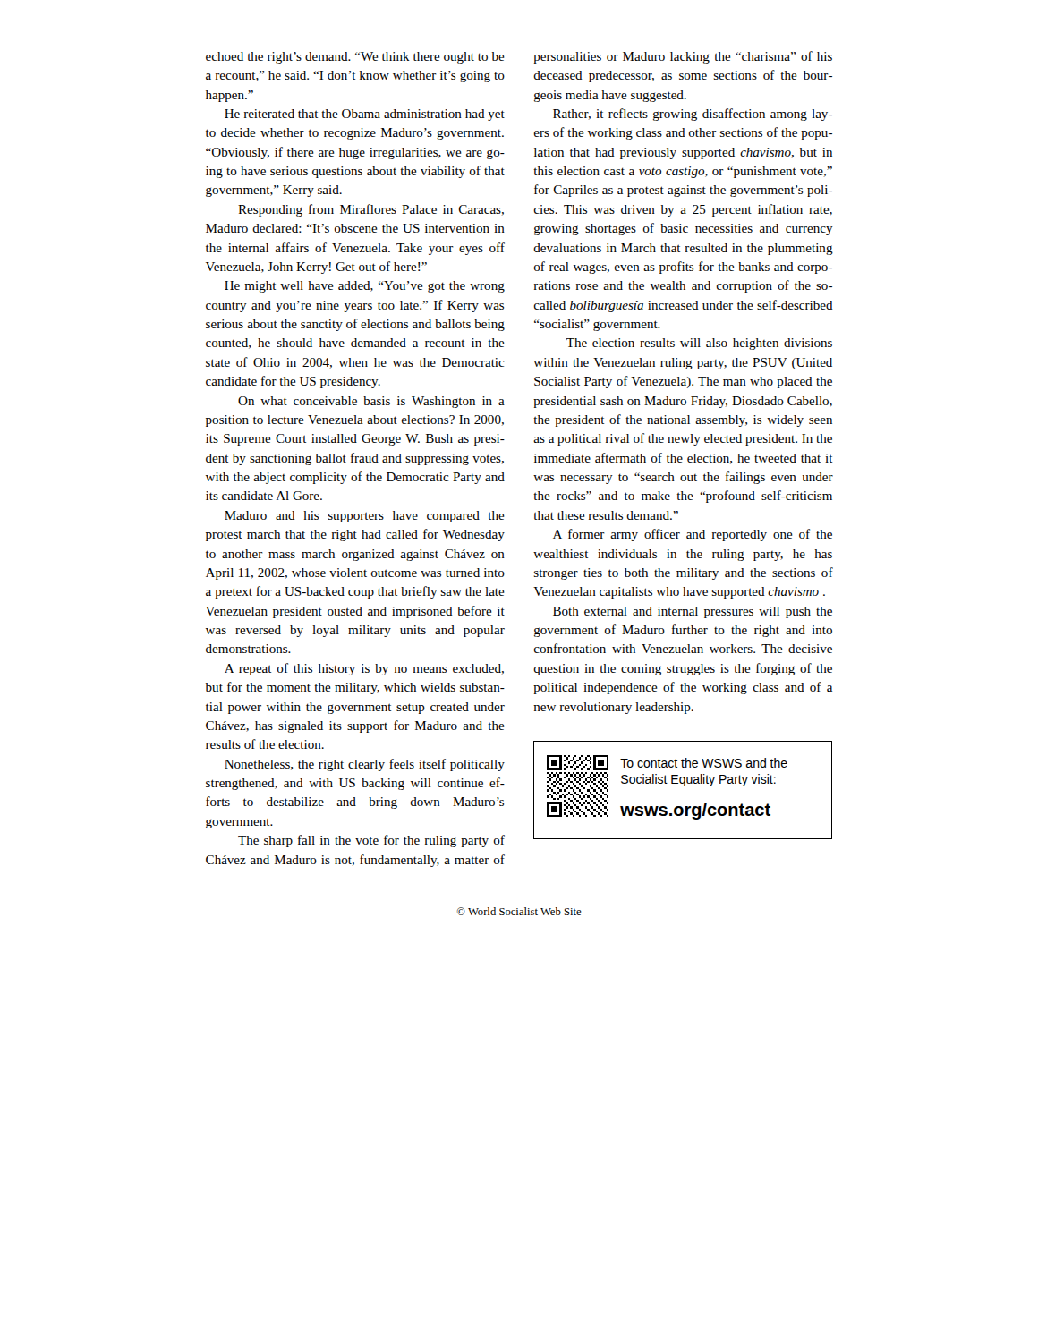echoed the right’s demand. “We think there ought to be a recount,” he said. “I don’t know whether it’s going to happen.”
He reiterated that the Obama administration had yet to decide whether to recognize Maduro’s government. “Obviously, if there are huge irregularities, we are going to have serious questions about the viability of that government,” Kerry said.
Responding from Miraflores Palace in Caracas, Maduro declared: “It’s obscene the US intervention in the internal affairs of Venezuela. Take your eyes off Venezuela, John Kerry! Get out of here!”
He might well have added, “You’ve got the wrong country and you’re nine years too late.” If Kerry was serious about the sanctity of elections and ballots being counted, he should have demanded a recount in the state of Ohio in 2004, when he was the Democratic candidate for the US presidency.
On what conceivable basis is Washington in a position to lecture Venezuela about elections? In 2000, its Supreme Court installed George W. Bush as president by sanctioning ballot fraud and suppressing votes, with the abject complicity of the Democratic Party and its candidate Al Gore.
Maduro and his supporters have compared the protest march that the right had called for Wednesday to another mass march organized against Chávez on April 11, 2002, whose violent outcome was turned into a pretext for a US-backed coup that briefly saw the late Venezuelan president ousted and imprisoned before it was reversed by loyal military units and popular demonstrations.
A repeat of this history is by no means excluded, but for the moment the military, which wields substantial power within the government setup created under Chávez, has signaled its support for Maduro and the results of the election.
Nonetheless, the right clearly feels itself politically strengthened, and with US backing will continue efforts to destabilize and bring down Maduro’s government.
The sharp fall in the vote for the ruling party of Chávez and Maduro is not, fundamentally, a matter of personalities or Maduro lacking the “charisma” of his deceased predecessor, as some sections of the bourgeois media have suggested.
Rather, it reflects growing disaffection among layers of the working class and other sections of the population that had previously supported chavismo, but in this election cast a voto castigo, or “punishment vote,” for Capriles as a protest against the government’s policies. This was driven by a 25 percent inflation rate, growing shortages of basic necessities and currency devaluations in March that resulted in the plummeting of real wages, even as profits for the banks and corporations rose and the wealth and corruption of the so-called boliburguesía increased under the self-described “socialist” government.
The election results will also heighten divisions within the Venezuelan ruling party, the PSUV (United Socialist Party of Venezuela). The man who placed the presidential sash on Maduro Friday, Diosdado Cabello, the president of the national assembly, is widely seen as a political rival of the newly elected president. In the immediate aftermath of the election, he tweeted that it was necessary to “search out the failings even under the rocks” and to make the “profound self-criticism that these results demand.”
A former army officer and reportedly one of the wealthiest individuals in the ruling party, he has stronger ties to both the military and the sections of Venezuelan capitalists who have supported chavismo .
Both external and internal pressures will push the government of Maduro further to the right and into confrontation with Venezuelan workers. The decisive question in the coming struggles is the forging of the political independence of the working class and of a new revolutionary leadership.
To contact the WSWS and the Socialist Equality Party visit: wsws.org/contact
© World Socialist Web Site